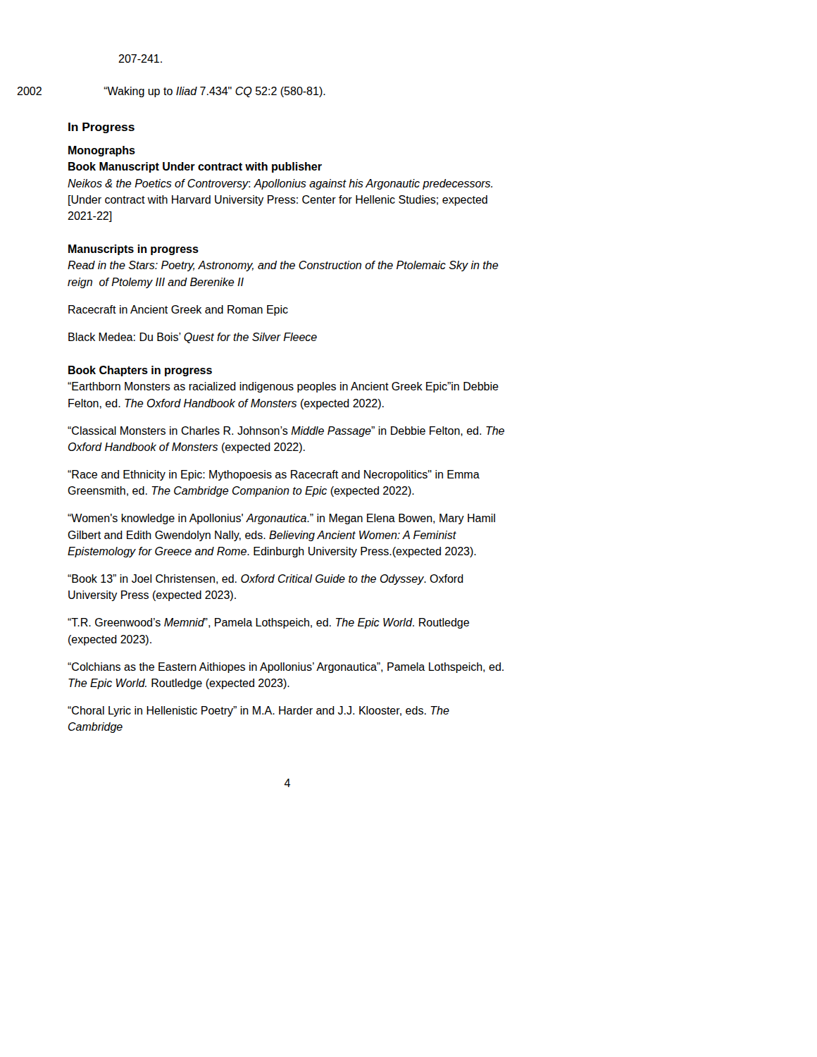207-241.
2002“Waking up to Iliad 7.434" CQ 52:2 (580-81).
In Progress
Monographs
Book Manuscript Under contract with publisher
Neikos & the Poetics of Controversy: Apollonius against his Argonautic predecessors.
[Under contract with Harvard University Press: Center for Hellenic Studies; expected 2021-22]
Manuscripts in progress
Read in the Stars: Poetry, Astronomy, and the Construction of the Ptolemaic Sky in the reign of Ptolemy III and Berenike II
Racecraft in Ancient Greek and Roman Epic
Black Medea: Du Bois’ Quest for the Silver Fleece
Book Chapters in progress
“Earthborn Monsters as racialized indigenous peoples in Ancient Greek Epic”in Debbie Felton, ed. The Oxford Handbook of Monsters (expected 2022).
“Classical Monsters in Charles R. Johnson’s Middle Passage” in Debbie Felton, ed. The Oxford Handbook of Monsters (expected 2022).
“Race and Ethnicity in Epic: Mythopoesis as Racecraft and Necropolitics" in Emma Greensmith, ed. The Cambridge Companion to Epic (expected 2022).
“Women's knowledge in Apollonius' Argonautica.” in Megan Elena Bowen, Mary Hamil Gilbert and Edith Gwendolyn Nally, eds. Believing Ancient Women: A Feminist Epistemology for Greece and Rome. Edinburgh University Press.(expected 2023).
“Book 13” in Joel Christensen, ed. Oxford Critical Guide to the Odyssey. Oxford University Press (expected 2023).
“T.R. Greenwood’s Memnid”, Pamela Lothspeich, ed. The Epic World. Routledge (expected 2023).
“Colchians as the Eastern Aithiopes in Apollonius’ Argonautica”, Pamela Lothspeich, ed. The Epic World. Routledge (expected 2023).
“Choral Lyric in Hellenistic Poetry” in M.A. Harder and J.J. Klooster, eds. The Cambridge
4